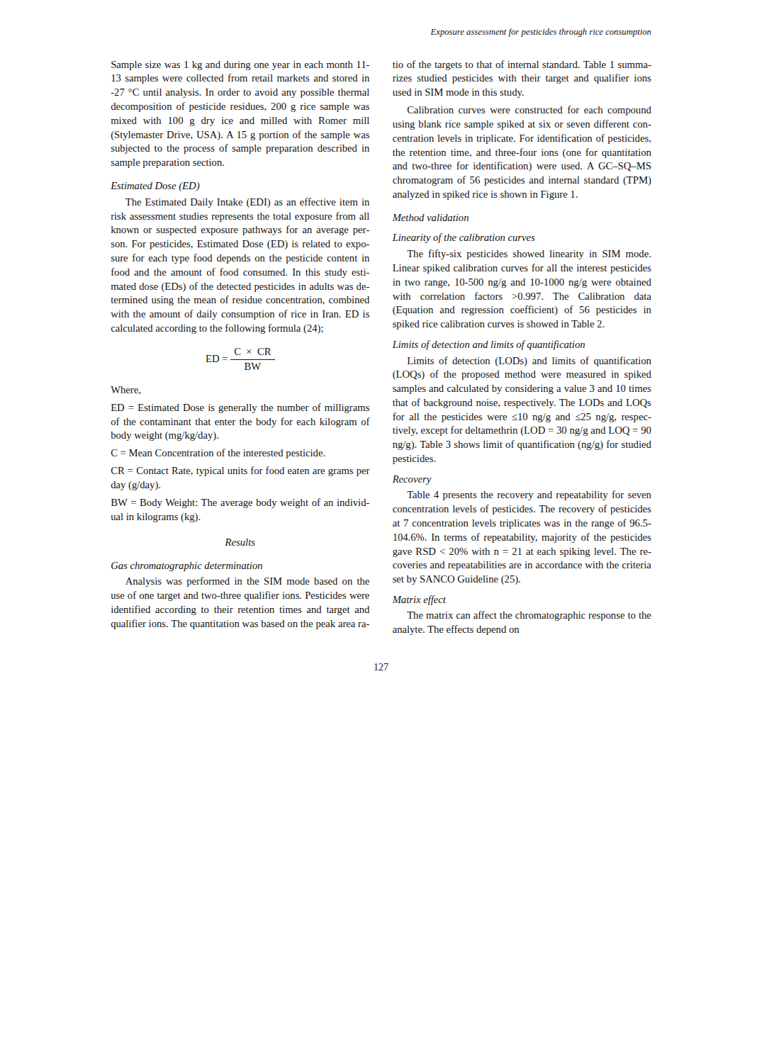Exposure assessment for pesticides through rice consumption
Sample size was 1 kg and during one year in each month 11-13 samples were collected from retail markets and stored in -27 °C until analysis. In order to avoid any possible thermal decomposition of pesticide residues, 200 g rice sample was mixed with 100 g dry ice and milled with Romer mill (Stylemaster Drive, USA). A 15 g portion of the sample was subjected to the process of sample preparation described in sample preparation section.
Estimated Dose (ED)
The Estimated Daily Intake (EDI) as an effective item in risk assessment studies represents the total exposure from all known or suspected exposure pathways for an average person. For pesticides, Estimated Dose (ED) is related to exposure for each type food depends on the pesticide content in food and the amount of food consumed. In this study estimated dose (EDs) of the detected pesticides in adults was determined using the mean of residue concentration, combined with the amount of daily consumption of rice in Iran. ED is calculated according to the following formula (24);
ED = C × CR BW
Where,
ED = Estimated Dose is generally the number of milligrams of the contaminant that enter the body for each kilogram of body weight (mg/kg/day).
C = Mean Concentration of the interested pesticide.
CR = Contact Rate, typical units for food eaten are grams per day (g/day).
BW = Body Weight: The average body weight of an individual in kilograms (kg).
Results
Gas chromatographic determination
Analysis was performed in the SIM mode based on the use of one target and two-three qualifier ions. Pesticides were identified according to their retention times and target and qualifier ions. The quantitation was based on the peak area ratio of the targets to that of internal standard. Table 1 summarizes studied pesticides with their target and qualifier ions used in SIM mode in this study.
Calibration curves were constructed for each compound using blank rice sample spiked at six or seven different concentration levels in triplicate. For identification of pesticides, the retention time, and three-four ions (one for quantitation and two-three for identification) were used. A GC–SQ–MS chromatogram of 56 pesticides and internal standard (TPM) analyzed in spiked rice is shown in Figure 1.
Method validation
Linearity of the calibration curves
The fifty-six pesticides showed linearity in SIM mode. Linear spiked calibration curves for all the interest pesticides in two range, 10-500 ng/g and 10-1000 ng/g were obtained with correlation factors >0.997. The Calibration data (Equation and regression coefficient) of 56 pesticides in spiked rice calibration curves is showed in Table 2.
Limits of detection and limits of quantification
Limits of detection (LODs) and limits of quantification (LOQs) of the proposed method were measured in spiked samples and calculated by considering a value 3 and 10 times that of background noise, respectively. The LODs and LOQs for all the pesticides were ≤10 ng/g and ≤25 ng/g, respectively, except for deltamethrin (LOD = 30 ng/g and LOQ = 90 ng/g). Table 3 shows limit of quantification (ng/g) for studied pesticides.
Recovery
Table 4 presents the recovery and repeatability for seven concentration levels of pesticides. The recovery of pesticides at 7 concentration levels triplicates was in the range of 96.5-104.6%. In terms of repeatability, majority of the pesticides gave RSD < 20% with n = 21 at each spiking level. The recoveries and repeatabilities are in accordance with the criteria set by SANCO Guideline (25).
Matrix effect
The matrix can affect the chromatographic response to the analyte. The effects depend on
127